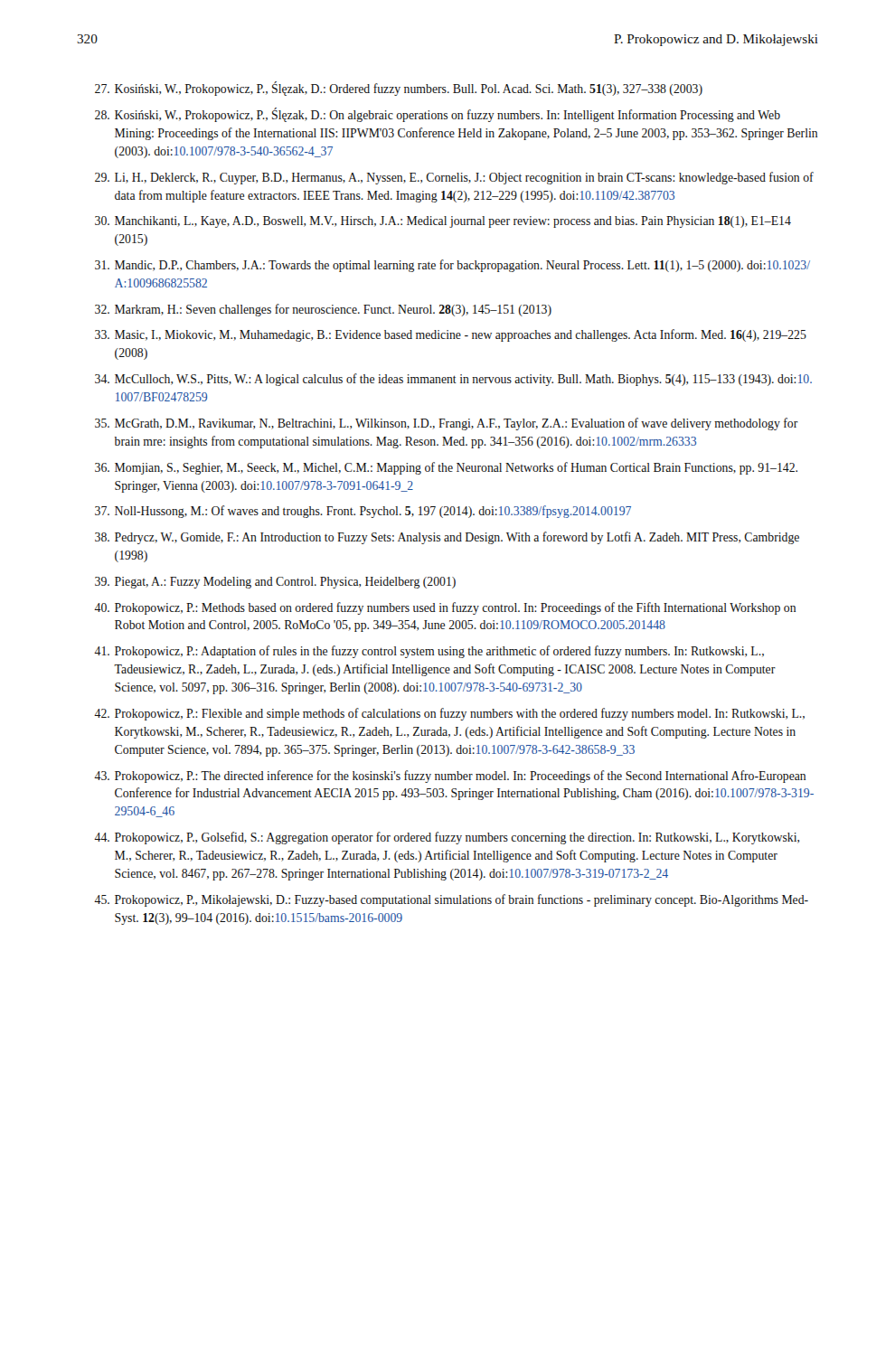320 P. Prokopowicz and D. Mikołajewski
Kosiński, W., Prokopowicz, P., Ślęzak, D.: Ordered fuzzy numbers. Bull. Pol. Acad. Sci. Math. 51(3), 327–338 (2003)
Kosiński, W., Prokopowicz, P., Ślęzak, D.: On algebraic operations on fuzzy numbers. In: Intelligent Information Processing and Web Mining: Proceedings of the International IIS: IIPWM'03 Conference Held in Zakopane, Poland, 2–5 June 2003, pp. 353–362. Springer Berlin (2003). doi: 10.1007/978-3-540-36562-4_37
Li, H., Deklerck, R., Cuyper, B.D., Hermanus, A., Nyssen, E., Cornelis, J.: Object recognition in brain CT-scans: knowledge-based fusion of data from multiple feature extractors. IEEE Trans. Med. Imaging 14(2), 212–229 (1995). doi: 10.1109/42.387703
Manchikanti, L., Kaye, A.D., Boswell, M.V., Hirsch, J.A.: Medical journal peer review: process and bias. Pain Physician 18(1), E1–E14 (2015)
Mandic, D.P., Chambers, J.A.: Towards the optimal learning rate for backpropagation. Neural Process. Lett. 11(1), 1–5 (2000). doi: 10.1023/A:1009686825582
Markram, H.: Seven challenges for neuroscience. Funct. Neurol. 28(3), 145–151 (2013)
Masic, I., Miokovic, M., Muhamedagic, B.: Evidence based medicine - new approaches and challenges. Acta Inform. Med. 16(4), 219–225 (2008)
McCulloch, W.S., Pitts, W.: A logical calculus of the ideas immanent in nervous activity. Bull. Math. Biophys. 5(4), 115–133 (1943). doi: 10.1007/BF02478259
McGrath, D.M., Ravikumar, N., Beltrachini, L., Wilkinson, I.D., Frangi, A.F., Taylor, Z.A.: Evaluation of wave delivery methodology for brain mre: insights from computational simulations. Mag. Reson. Med. pp. 341–356 (2016). doi: 10.1002/mrm.26333
Momjian, S., Seghier, M., Seeck, M., Michel, C.M.: Mapping of the Neuronal Networks of Human Cortical Brain Functions, pp. 91–142. Springer, Vienna (2003). doi: 10.1007/978-3-7091-0641-9_2
Noll-Hussong, M.: Of waves and troughs. Front. Psychol. 5, 197 (2014). doi: 10.3389/fpsyg.2014.00197
Pedrycz, W., Gomide, F.: An Introduction to Fuzzy Sets: Analysis and Design. With a foreword by Lotfi A. Zadeh. MIT Press, Cambridge (1998)
Piegat, A.: Fuzzy Modeling and Control. Physica, Heidelberg (2001)
Prokopowicz, P.: Methods based on ordered fuzzy numbers used in fuzzy control. In: Proceedings of the Fifth International Workshop on Robot Motion and Control, 2005. RoMoCo '05, pp. 349–354, June 2005. doi: 10.1109/ROMOCO.2005.201448
Prokopowicz, P.: Adaptation of rules in the fuzzy control system using the arithmetic of ordered fuzzy numbers. In: Rutkowski, L., Tadeusiewicz, R., Zadeh, L., Zurada, J. (eds.) Artificial Intelligence and Soft Computing - ICAISC 2008. Lecture Notes in Computer Science, vol. 5097, pp. 306–316. Springer, Berlin (2008). doi: 10.1007/978-3-540-69731-2_30
Prokopowicz, P.: Flexible and simple methods of calculations on fuzzy numbers with the ordered fuzzy numbers model. In: Rutkowski, L., Korytkowski, M., Scherer, R., Tadeusiewicz, R., Zadeh, L., Zurada, J. (eds.) Artificial Intelligence and Soft Computing. Lecture Notes in Computer Science, vol. 7894, pp. 365–375. Springer, Berlin (2013). doi: 10.1007/978-3-642-38658-9_33
Prokopowicz, P.: The directed inference for the kosinski's fuzzy number model. In: Proceedings of the Second International Afro-European Conference for Industrial Advancement AECIA 2015 pp. 493–503. Springer International Publishing, Cham (2016). doi: 10.1007/978-3-319-29504-6_46
Prokopowicz, P., Golsefid, S.: Aggregation operator for ordered fuzzy numbers concerning the direction. In: Rutkowski, L., Korytkowski, M., Scherer, R., Tadeusiewicz, R., Zadeh, L., Zurada, J. (eds.) Artificial Intelligence and Soft Computing. Lecture Notes in Computer Science, vol. 8467, pp. 267–278. Springer International Publishing (2014). doi: 10.1007/978-3-319-07173-2_24
Prokopowicz, P., Mikołajewski, D.: Fuzzy-based computational simulations of brain functions - preliminary concept. Bio-Algorithms Med-Syst. 12(3), 99–104 (2016). doi: 10.1515/bams-2016-0009